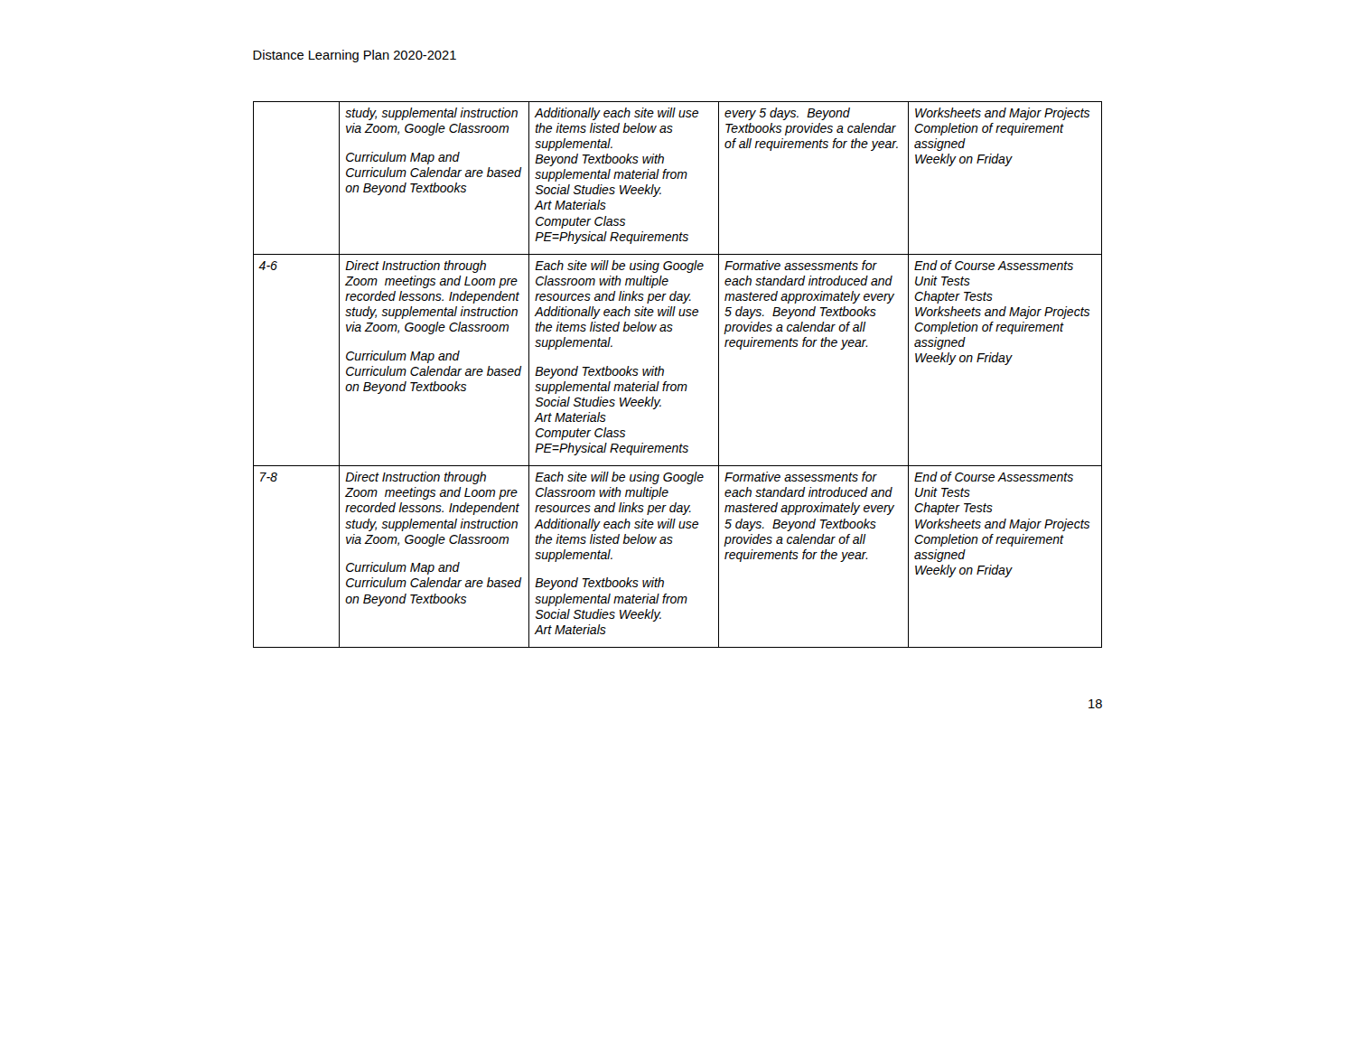Distance Learning Plan 2020-2021
| | study, supplemental instruction via Zoom, Google Classroom Curriculum Map and Curriculum Calendar are based on Beyond Textbooks | Additionally each site will use the items listed below as supplemental. Beyond Textbooks with supplemental material from Social Studies Weekly. Art Materials Computer Class PE=Physical Requirements | every 5 days. Beyond Textbooks provides a calendar of all requirements for the year. | Worksheets and Major Projects Completion of requirement assigned Weekly on Friday |
| 4-6 | Direct Instruction through Zoom meetings and Loom pre recorded lessons. Independent study, supplemental instruction via Zoom, Google Classroom Curriculum Map and Curriculum Calendar are based on Beyond Textbooks | Each site will be using Google Classroom with multiple resources and links per day. Additionally each site will use the items listed below as supplemental. Beyond Textbooks with supplemental material from Social Studies Weekly. Art Materials Computer Class PE=Physical Requirements | Formative assessments for each standard introduced and mastered approximately every 5 days. Beyond Textbooks provides a calendar of all requirements for the year. | End of Course Assessments Unit Tests Chapter Tests Worksheets and Major Projects Completion of requirement assigned Weekly on Friday |
| 7-8 | Direct Instruction through Zoom meetings and Loom pre recorded lessons. Independent study, supplemental instruction via Zoom, Google Classroom Curriculum Map and Curriculum Calendar are based on Beyond Textbooks | Each site will be using Google Classroom with multiple resources and links per day. Additionally each site will use the items listed below as supplemental. Beyond Textbooks with supplemental material from Social Studies Weekly. Art Materials | Formative assessments for each standard introduced and mastered approximately every 5 days. Beyond Textbooks provides a calendar of all requirements for the year. | End of Course Assessments Unit Tests Chapter Tests Worksheets and Major Projects Completion of requirement assigned Weekly on Friday |
18